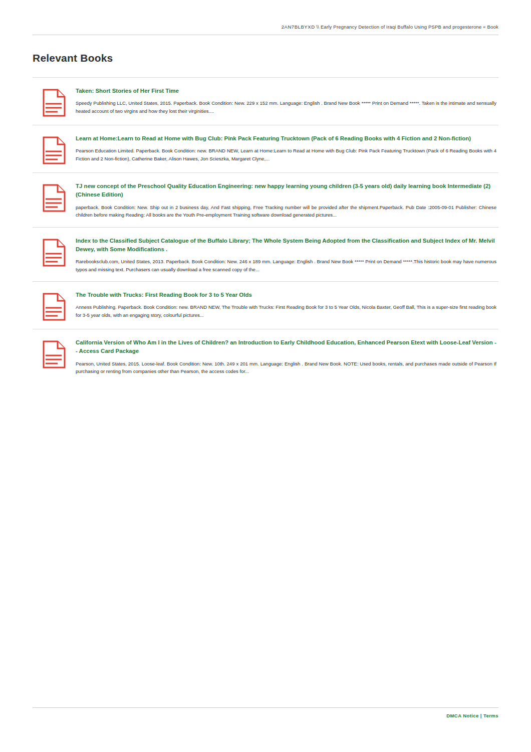2AN7BLBYXD \\ Early Pregnancy Detection of Iraqi Buffalo Using PSPB and progesterone « Book
Relevant Books
Taken: Short Stories of Her First Time
Speedy Publishing LLC, United States, 2015. Paperback. Book Condition: New. 229 x 152 mm. Language: English . Brand New Book ***** Print on Demand *****. Taken is the intimate and sensually heated account of two virgins and how they lost their virginities....
Learn at Home:Learn to Read at Home with Bug Club: Pink Pack Featuring Trucktown (Pack of 6 Reading Books with 4 Fiction and 2 Non-fiction)
Pearson Education Limited. Paperback. Book Condition: new. BRAND NEW, Learn at Home:Learn to Read at Home with Bug Club: Pink Pack Featuring Trucktown (Pack of 6 Reading Books with 4 Fiction and 2 Non-fiction), Catherine Baker, Alison Hawes, Jon Scieszka, Margaret Clyne,...
TJ new concept of the Preschool Quality Education Engineering: new happy learning young children (3-5 years old) daily learning book Intermediate (2)(Chinese Edition)
paperback. Book Condition: New. Ship out in 2 business day, And Fast shipping, Free Tracking number will be provided after the shipment.Paperback. Pub Date :2005-09-01 Publisher: Chinese children before making Reading: All books are the Youth Pre-employment Training software download generated pictures...
Index to the Classified Subject Catalogue of the Buffalo Library; The Whole System Being Adopted from the Classification and Subject Index of Mr. Melvil Dewey, with Some Modifications .
Rarebooksclub.com, United States, 2013. Paperback. Book Condition: New. 246 x 189 mm. Language: English . Brand New Book ***** Print on Demand *****.This historic book may have numerous typos and missing text. Purchasers can usually download a free scanned copy of the...
The Trouble with Trucks: First Reading Book for 3 to 5 Year Olds
Anness Publishing. Paperback. Book Condition: new. BRAND NEW, The Trouble with Trucks: First Reading Book for 3 to 5 Year Olds, Nicola Baxter, Geoff Ball, This is a super-size first reading book for 3-5 year olds, with an engaging story, colourful pictures...
California Version of Who Am I in the Lives of Children? an Introduction to Early Childhood Education, Enhanced Pearson Etext with Loose-Leaf Version -- Access Card Package
Pearson, United States, 2015. Loose-leaf. Book Condition: New. 10th. 249 x 201 mm. Language: English . Brand New Book. NOTE: Used books, rentals, and purchases made outside of Pearson If purchasing or renting from companies other than Pearson, the access codes for...
DMCA Notice | Terms